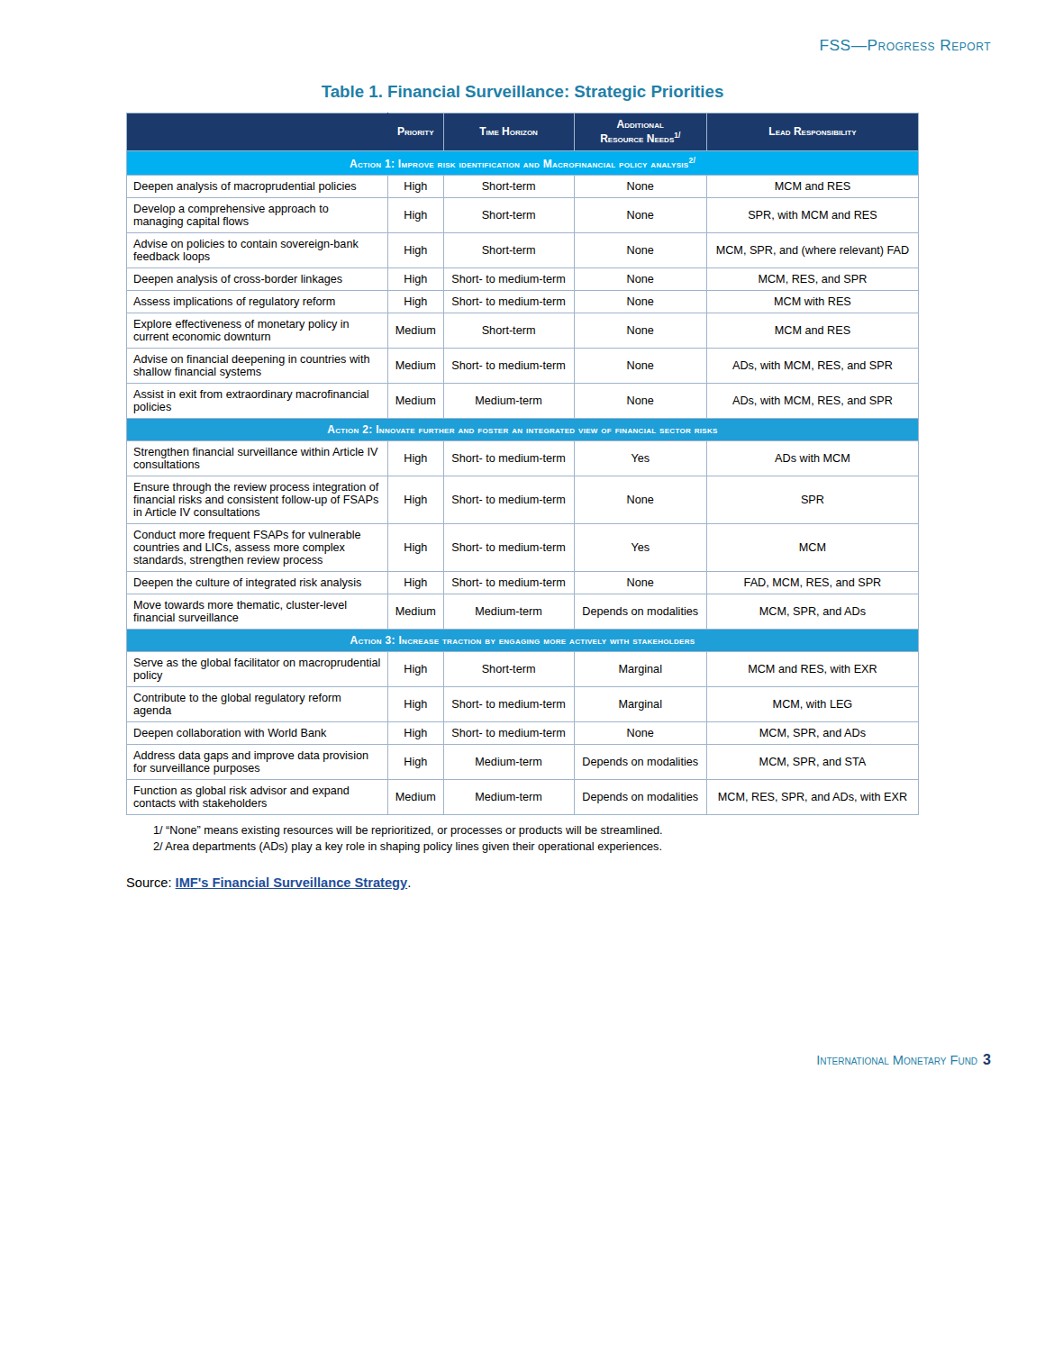FSS—Progress Report
Table 1. Financial Surveillance: Strategic Priorities
| | Priority | Time Horizon | Additional Resource Needs 1/ | Lead Responsibility |
| --- | --- | --- | --- | --- |
| Action 1: Improve risk identification and Macrofinancial policy analysis 2/ |
| Deepen analysis of macroprudential policies | High | Short-term | None | MCM and RES |
| Develop a comprehensive approach to managing capital flows | High | Short-term | None | SPR, with MCM and RES |
| Advise on policies to contain sovereign-bank feedback loops | High | Short-term | None | MCM, SPR, and (where relevant) FAD |
| Deepen analysis of cross-border linkages | High | Short- to medium-term | None | MCM, RES, and SPR |
| Assess implications of regulatory reform | High | Short- to medium-term | None | MCM with RES |
| Explore effectiveness of monetary policy in current economic downturn | Medium | Short-term | None | MCM and RES |
| Advise on financial deepening in countries with shallow financial systems | Medium | Short- to medium-term | None | ADs, with MCM, RES, and SPR |
| Assist in exit from extraordinary macrofinancial policies | Medium | Medium-term | None | ADs, with MCM, RES, and SPR |
| Action 2: Innovate further and foster an integrated view of financial sector risks |
| Strengthen financial surveillance within Article IV consultations | High | Short- to medium-term | Yes | ADs with MCM |
| Ensure through the review process integration of financial risks and consistent follow-up of FSAPs in Article IV consultations | High | Short- to medium-term | None | SPR |
| Conduct more frequent FSAPs for vulnerable countries and LICs, assess more complex standards, strengthen review process | High | Short- to medium-term | Yes | MCM |
| Deepen the culture of integrated risk analysis | High | Short- to medium-term | None | FAD, MCM, RES, and SPR |
| Move towards more thematic, cluster-level financial surveillance | Medium | Medium-term | Depends on modalities | MCM, SPR, and ADs |
| Action 3: Increase traction by engaging more actively with stakeholders |
| Serve as the global facilitator on macroprudential policy | High | Short-term | Marginal | MCM and RES, with EXR |
| Contribute to the global regulatory reform agenda | High | Short- to medium-term | Marginal | MCM, with LEG |
| Deepen collaboration with World Bank | High | Short- to medium-term | None | MCM, SPR, and ADs |
| Address data gaps and improve data provision for surveillance purposes | High | Medium-term | Depends on modalities | MCM, SPR, and STA |
| Function as global risk advisor and expand contacts with stakeholders | Medium | Medium-term | Depends on modalities | MCM, RES, SPR, and ADs, with EXR |
1/ “None” means existing resources will be reprioritized, or processes or products will be streamlined.
2/ Area departments (ADs) play a key role in shaping policy lines given their operational experiences.
Source: IMF's Financial Surveillance Strategy.
International Monetary Fund3